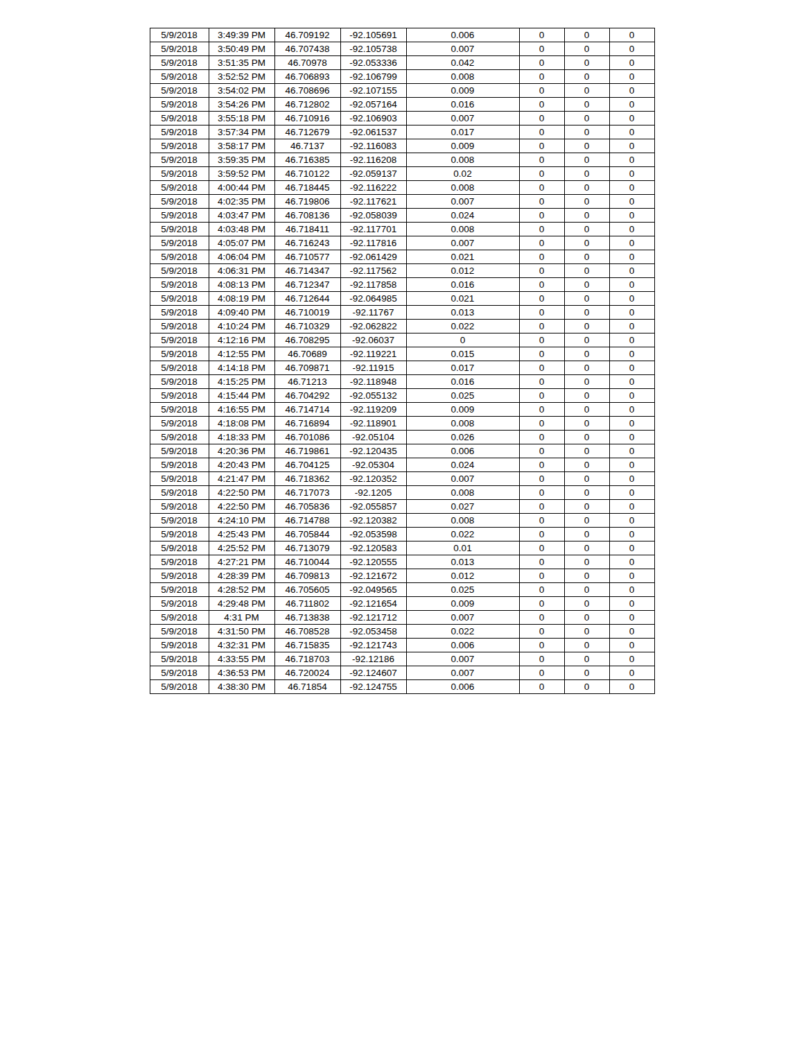| 5/9/2018 | 3:49:39 PM | 46.709192 | -92.105691 | 0.006 | 0 | 0 | 0 |
| 5/9/2018 | 3:50:49 PM | 46.707438 | -92.105738 | 0.007 | 0 | 0 | 0 |
| 5/9/2018 | 3:51:35 PM | 46.70978 | -92.053336 | 0.042 | 0 | 0 | 0 |
| 5/9/2018 | 3:52:52 PM | 46.706893 | -92.106799 | 0.008 | 0 | 0 | 0 |
| 5/9/2018 | 3:54:02 PM | 46.708696 | -92.107155 | 0.009 | 0 | 0 | 0 |
| 5/9/2018 | 3:54:26 PM | 46.712802 | -92.057164 | 0.016 | 0 | 0 | 0 |
| 5/9/2018 | 3:55:18 PM | 46.710916 | -92.106903 | 0.007 | 0 | 0 | 0 |
| 5/9/2018 | 3:57:34 PM | 46.712679 | -92.061537 | 0.017 | 0 | 0 | 0 |
| 5/9/2018 | 3:58:17 PM | 46.7137 | -92.116083 | 0.009 | 0 | 0 | 0 |
| 5/9/2018 | 3:59:35 PM | 46.716385 | -92.116208 | 0.008 | 0 | 0 | 0 |
| 5/9/2018 | 3:59:52 PM | 46.710122 | -92.059137 | 0.02 | 0 | 0 | 0 |
| 5/9/2018 | 4:00:44 PM | 46.718445 | -92.116222 | 0.008 | 0 | 0 | 0 |
| 5/9/2018 | 4:02:35 PM | 46.719806 | -92.117621 | 0.007 | 0 | 0 | 0 |
| 5/9/2018 | 4:03:47 PM | 46.708136 | -92.058039 | 0.024 | 0 | 0 | 0 |
| 5/9/2018 | 4:03:48 PM | 46.718411 | -92.117701 | 0.008 | 0 | 0 | 0 |
| 5/9/2018 | 4:05:07 PM | 46.716243 | -92.117816 | 0.007 | 0 | 0 | 0 |
| 5/9/2018 | 4:06:04 PM | 46.710577 | -92.061429 | 0.021 | 0 | 0 | 0 |
| 5/9/2018 | 4:06:31 PM | 46.714347 | -92.117562 | 0.012 | 0 | 0 | 0 |
| 5/9/2018 | 4:08:13 PM | 46.712347 | -92.117858 | 0.016 | 0 | 0 | 0 |
| 5/9/2018 | 4:08:19 PM | 46.712644 | -92.064985 | 0.021 | 0 | 0 | 0 |
| 5/9/2018 | 4:09:40 PM | 46.710019 | -92.11767 | 0.013 | 0 | 0 | 0 |
| 5/9/2018 | 4:10:24 PM | 46.710329 | -92.062822 | 0.022 | 0 | 0 | 0 |
| 5/9/2018 | 4:12:16 PM | 46.708295 | -92.06037 | 0 | 0 | 0 | 0 |
| 5/9/2018 | 4:12:55 PM | 46.70689 | -92.119221 | 0.015 | 0 | 0 | 0 |
| 5/9/2018 | 4:14:18 PM | 46.709871 | -92.11915 | 0.017 | 0 | 0 | 0 |
| 5/9/2018 | 4:15:25 PM | 46.71213 | -92.118948 | 0.016 | 0 | 0 | 0 |
| 5/9/2018 | 4:15:44 PM | 46.704292 | -92.055132 | 0.025 | 0 | 0 | 0 |
| 5/9/2018 | 4:16:55 PM | 46.714714 | -92.119209 | 0.009 | 0 | 0 | 0 |
| 5/9/2018 | 4:18:08 PM | 46.716894 | -92.118901 | 0.008 | 0 | 0 | 0 |
| 5/9/2018 | 4:18:33 PM | 46.701086 | -92.05104 | 0.026 | 0 | 0 | 0 |
| 5/9/2018 | 4:20:36 PM | 46.719861 | -92.120435 | 0.006 | 0 | 0 | 0 |
| 5/9/2018 | 4:20:43 PM | 46.704125 | -92.05304 | 0.024 | 0 | 0 | 0 |
| 5/9/2018 | 4:21:47 PM | 46.718362 | -92.120352 | 0.007 | 0 | 0 | 0 |
| 5/9/2018 | 4:22:50 PM | 46.717073 | -92.1205 | 0.008 | 0 | 0 | 0 |
| 5/9/2018 | 4:22:50 PM | 46.705836 | -92.055857 | 0.027 | 0 | 0 | 0 |
| 5/9/2018 | 4:24:10 PM | 46.714788 | -92.120382 | 0.008 | 0 | 0 | 0 |
| 5/9/2018 | 4:25:43 PM | 46.705844 | -92.053598 | 0.022 | 0 | 0 | 0 |
| 5/9/2018 | 4:25:52 PM | 46.713079 | -92.120583 | 0.01 | 0 | 0 | 0 |
| 5/9/2018 | 4:27:21 PM | 46.710044 | -92.120555 | 0.013 | 0 | 0 | 0 |
| 5/9/2018 | 4:28:39 PM | 46.709813 | -92.121672 | 0.012 | 0 | 0 | 0 |
| 5/9/2018 | 4:28:52 PM | 46.705605 | -92.049565 | 0.025 | 0 | 0 | 0 |
| 5/9/2018 | 4:29:48 PM | 46.711802 | -92.121654 | 0.009 | 0 | 0 | 0 |
| 5/9/2018 | 4:31 PM | 46.713838 | -92.121712 | 0.007 | 0 | 0 | 0 |
| 5/9/2018 | 4:31:50 PM | 46.708528 | -92.053458 | 0.022 | 0 | 0 | 0 |
| 5/9/2018 | 4:32:31 PM | 46.715835 | -92.121743 | 0.006 | 0 | 0 | 0 |
| 5/9/2018 | 4:33:55 PM | 46.718703 | -92.12186 | 0.007 | 0 | 0 | 0 |
| 5/9/2018 | 4:36:53 PM | 46.720024 | -92.124607 | 0.007 | 0 | 0 | 0 |
| 5/9/2018 | 4:38:30 PM | 46.71854 | -92.124755 | 0.006 | 0 | 0 | 0 |